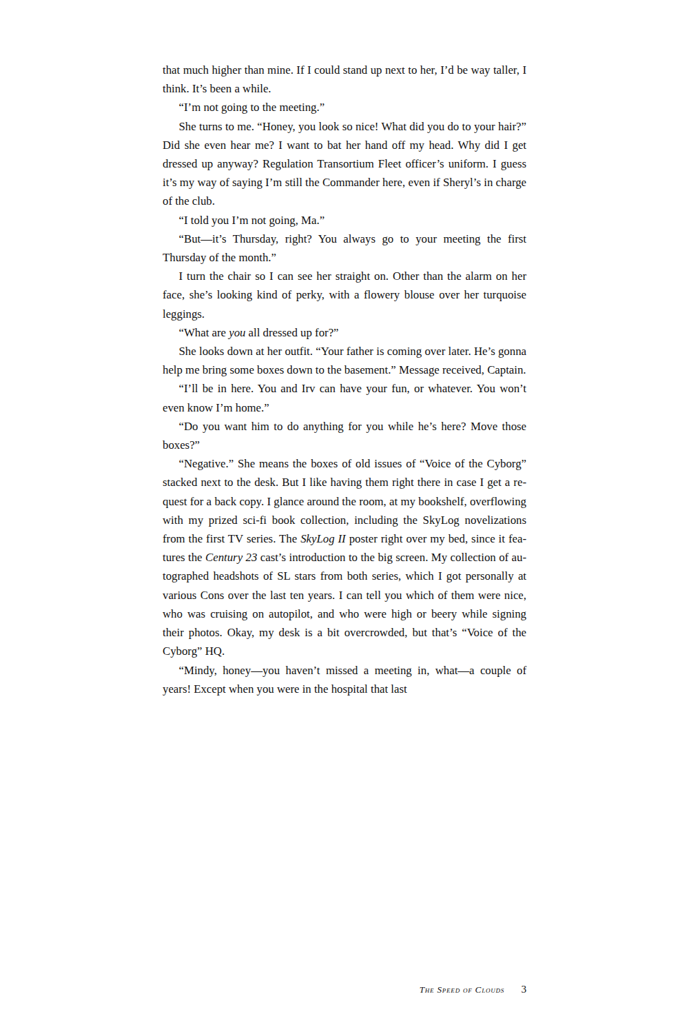that much higher than mine. If I could stand up next to her, I’d be way taller, I think. It’s been a while.
“I’m not going to the meeting.”
She turns to me. “Honey, you look so nice! What did you do to your hair?” Did she even hear me? I want to bat her hand off my head. Why did I get dressed up anyway? Regulation Transortium Fleet officer’s uniform. I guess it’s my way of saying I’m still the Commander here, even if Sheryl’s in charge of the club.
“I told you I’m not going, Ma.”
“But—it’s Thursday, right? You always go to your meeting the first Thursday of the month.”
I turn the chair so I can see her straight on. Other than the alarm on her face, she’s looking kind of perky, with a flowery blouse over her turquoise leggings.
“What are you all dressed up for?”
She looks down at her outfit. “Your father is coming over later. He’s gonna help me bring some boxes down to the basement.” Message received, Captain.
“I’ll be in here. You and Irv can have your fun, or whatever. You won’t even know I’m home.”
“Do you want him to do anything for you while he’s here? Move those boxes?”
“Negative.” She means the boxes of old issues of “Voice of the Cyborg” stacked next to the desk. But I like having them right there in case I get a request for a back copy. I glance around the room, at my bookshelf, overflowing with my prized sci-fi book collection, including the SkyLog novelizations from the first TV series. The SkyLog II poster right over my bed, since it features the Century 23 cast’s introduction to the big screen. My collection of autographed headshots of SL stars from both series, which I got personally at various Cons over the last ten years. I can tell you which of them were nice, who was cruising on autopilot, and who were high or beery while signing their photos. Okay, my desk is a bit overcrowded, but that’s “Voice of the Cyborg” HQ.
“Mindy, honey—you haven’t missed a meeting in, what—a couple of years! Except when you were in the hospital that last
The Speed of Clouds 3